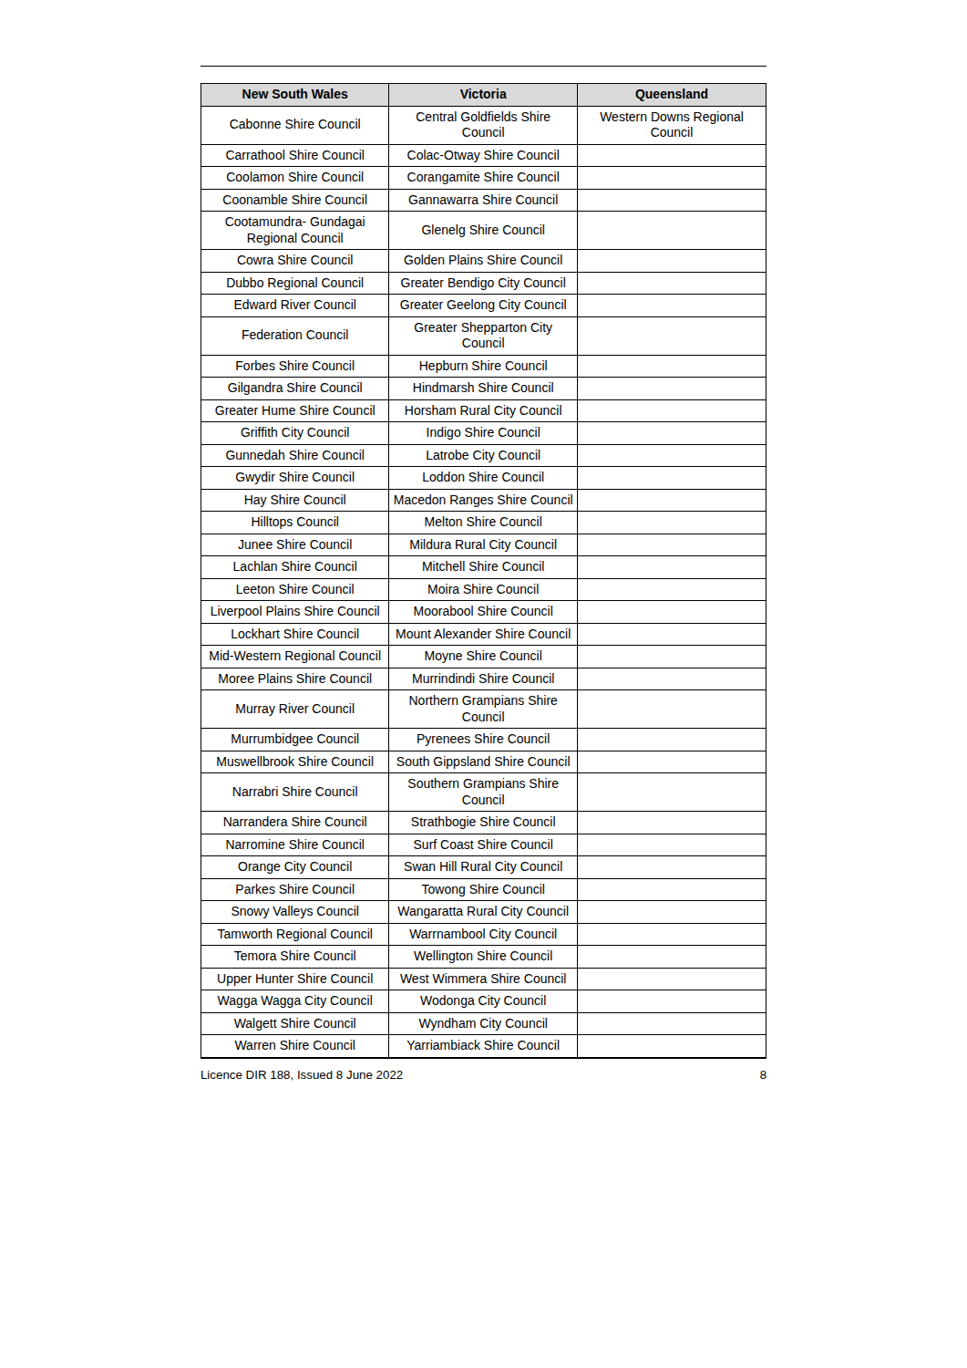| New South Wales | Victoria | Queensland |
| --- | --- | --- |
| Cabonne Shire Council | Central Goldfields Shire Council | Western Downs Regional Council |
| Carrathool Shire Council | Colac-Otway Shire Council | |
| Coolamon Shire Council | Corangamite Shire Council | |
| Coonamble Shire Council | Gannawarra Shire Council | |
| Cootamundra- Gundagai Regional Council | Glenelg Shire Council | |
| Cowra Shire Council | Golden Plains Shire Council | |
| Dubbo Regional Council | Greater Bendigo City Council | |
| Edward River Council | Greater Geelong City Council | |
| Federation Council | Greater Shepparton City Council | |
| Forbes Shire Council | Hepburn Shire Council | |
| Gilgandra Shire Council | Hindmarsh Shire Council | |
| Greater Hume Shire Council | Horsham Rural City Council | |
| Griffith City Council | Indigo Shire Council | |
| Gunnedah Shire Council | Latrobe City Council | |
| Gwydir Shire Council | Loddon Shire Council | |
| Hay Shire Council | Macedon Ranges Shire Council | |
| Hilltops Council | Melton Shire Council | |
| Junee Shire Council | Mildura Rural City Council | |
| Lachlan Shire Council | Mitchell Shire Council | |
| Leeton Shire Council | Moira Shire Council | |
| Liverpool Plains Shire Council | Moorabool Shire Council | |
| Lockhart Shire Council | Mount Alexander Shire Council | |
| Mid-Western Regional Council | Moyne Shire Council | |
| Moree Plains Shire Council | Murrindindi Shire Council | |
| Murray River Council | Northern Grampians Shire Council | |
| Murrumbidgee Council | Pyrenees Shire Council | |
| Muswellbrook Shire Council | South Gippsland Shire Council | |
| Narrabri Shire Council | Southern Grampians Shire Council | |
| Narrandera Shire Council | Strathbogie Shire Council | |
| Narromine Shire Council | Surf Coast Shire Council | |
| Orange City Council | Swan Hill Rural City Council | |
| Parkes Shire Council | Towong Shire Council | |
| Snowy Valleys Council | Wangaratta Rural City Council | |
| Tamworth Regional Council | Warrnambool City Council | |
| Temora Shire Council | Wellington Shire Council | |
| Upper Hunter Shire Council | West Wimmera Shire Council | |
| Wagga Wagga City Council | Wodonga City Council | |
| Walgett Shire Council | Wyndham City Council | |
| Warren Shire Council | Yarriambiack Shire Council | |
Licence DIR 188, Issued 8 June 2022 8